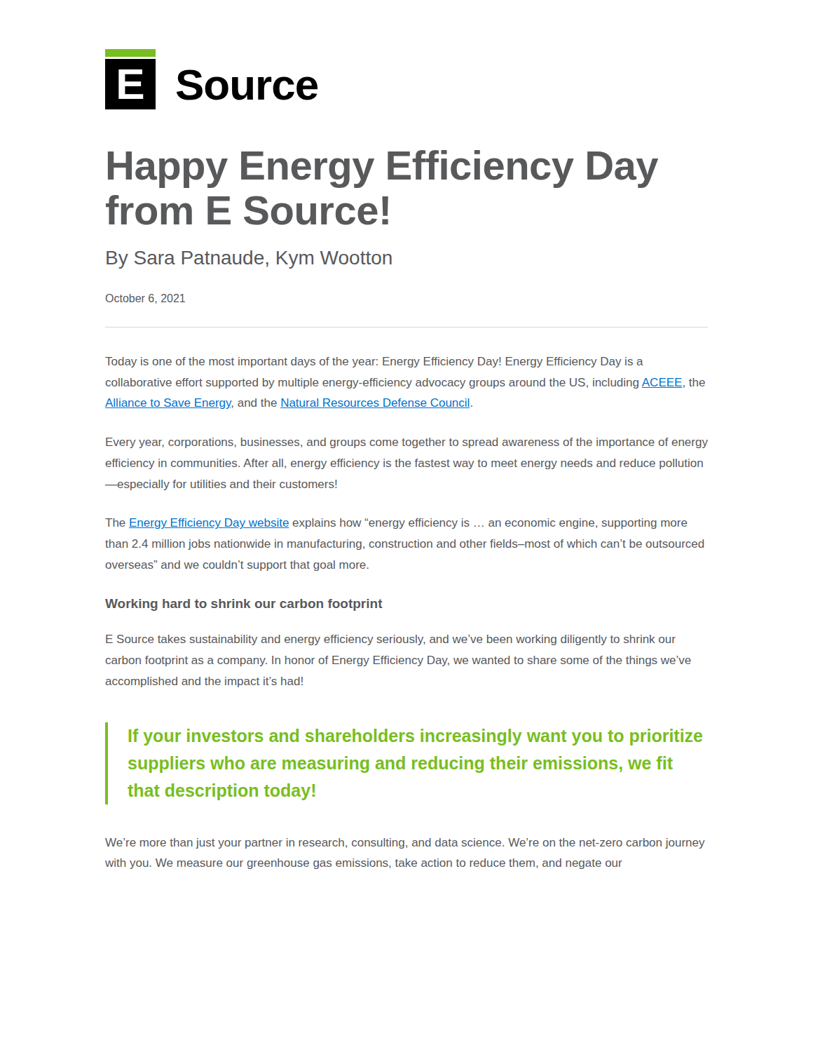E
Source
Happy Energy Efficiency Day from E Source!
By Sara Patnaude, Kym Wootton
October 6, 2021
Today is one of the most important days of the year: Energy Efficiency Day! Energy Efficiency Day is a collaborative effort supported by multiple energy-efficiency advocacy groups around the US, including ACEEE, the Alliance to Save Energy, and the Natural Resources Defense Council.
Every year, corporations, businesses, and groups come together to spread awareness of the importance of energy efficiency in communities. After all, energy efficiency is the fastest way to meet energy needs and reduce pollution—especially for utilities and their customers!
The Energy Efficiency Day website explains how “energy efficiency is … an economic engine, supporting more than 2.4 million jobs nationwide in manufacturing, construction and other fields–most of which can’t be outsourced overseas” and we couldn’t support that goal more.
Working hard to shrink our carbon footprint
E Source takes sustainability and energy efficiency seriously, and we’ve been working diligently to shrink our carbon footprint as a company. In honor of Energy Efficiency Day, we wanted to share some of the things we’ve accomplished and the impact it’s had!
If your investors and shareholders increasingly want you to prioritize suppliers who are measuring and reducing their emissions, we fit that description today!
We’re more than just your partner in research, consulting, and data science. We’re on the net-zero carbon journey with you. We measure our greenhouse gas emissions, take action to reduce them, and negate our